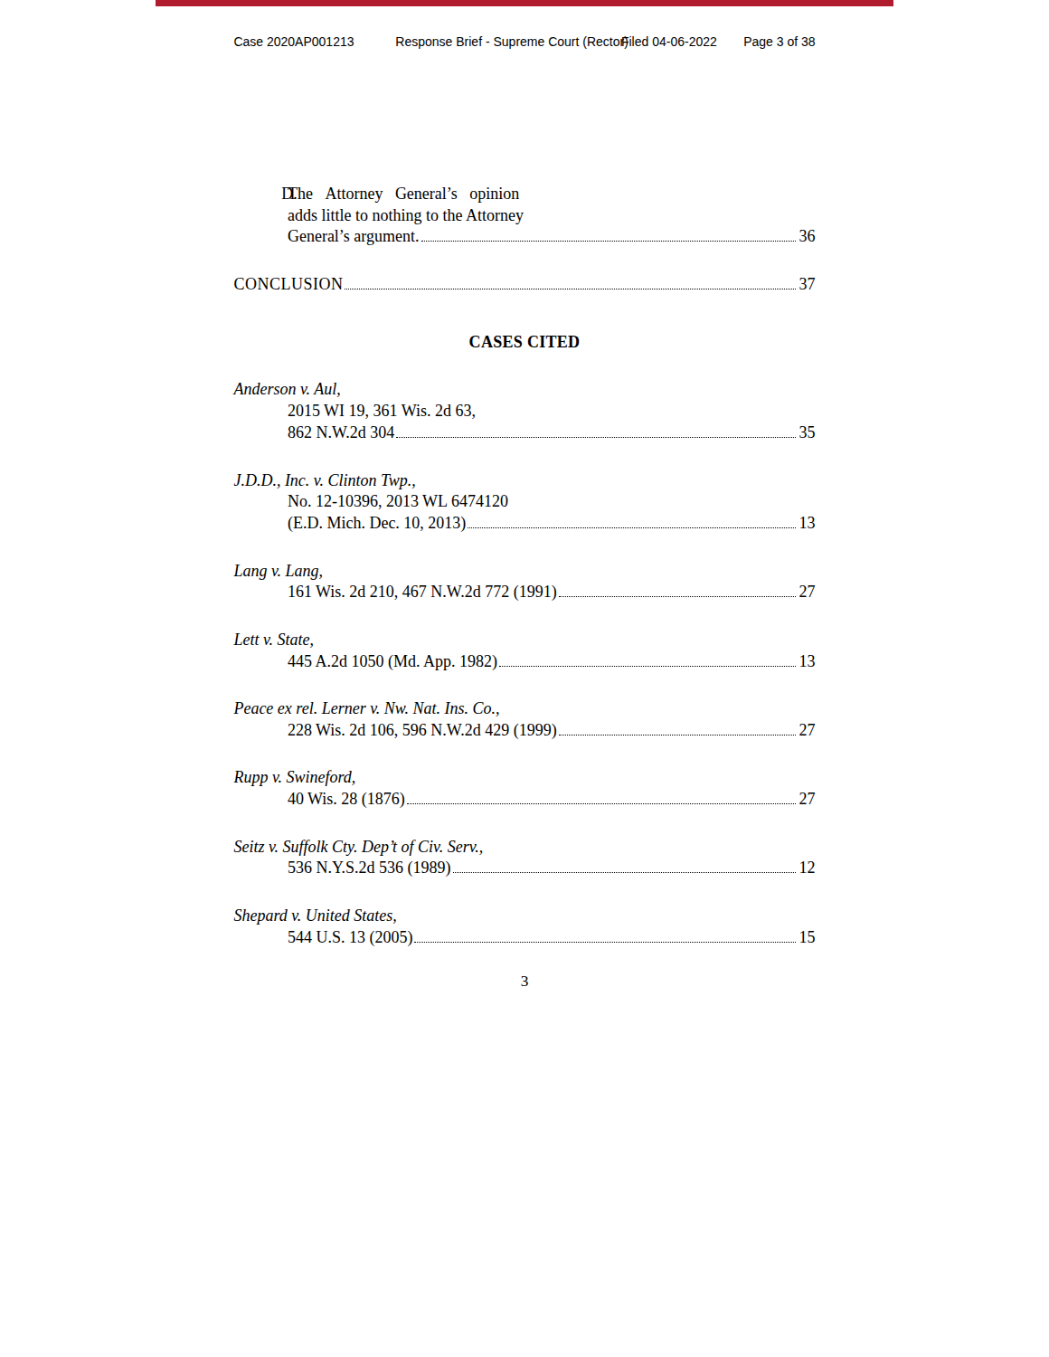Case 2020AP001213 Response Brief - Supreme Court (Rector) Filed 04-06-2022 Page 3 of 38
D.
The Attorney General’s opinion
adds little to nothing to the Attorney
General’s argument. 36
CONCLUSION 37
CASES CITED
Anderson v. Aul,
2015 WI 19, 361 Wis. 2d 63,
862 N.W.2d 304 35
J.D.D., Inc. v. Clinton Twp.,
No. 12-10396, 2013 WL 6474120
(E.D. Mich. Dec. 10, 2013) 13
Lang v. Lang,
161 Wis. 2d 210, 467 N.W.2d 772 (1991) 27
Lett v. State,
445 A.2d 1050 (Md. App. 1982) 13
Peace ex rel. Lerner v. Nw. Nat. Ins. Co.,
228 Wis. 2d 106, 596 N.W.2d 429 (1999) 27
Rupp v. Swineford,
40 Wis. 28 (1876) 27
Seitz v. Suffolk Cty. Dep’t of Civ. Serv.,
536 N.Y.S.2d 536 (1989) 12
Shepard v. United States,
544 U.S. 13 (2005) 15
3